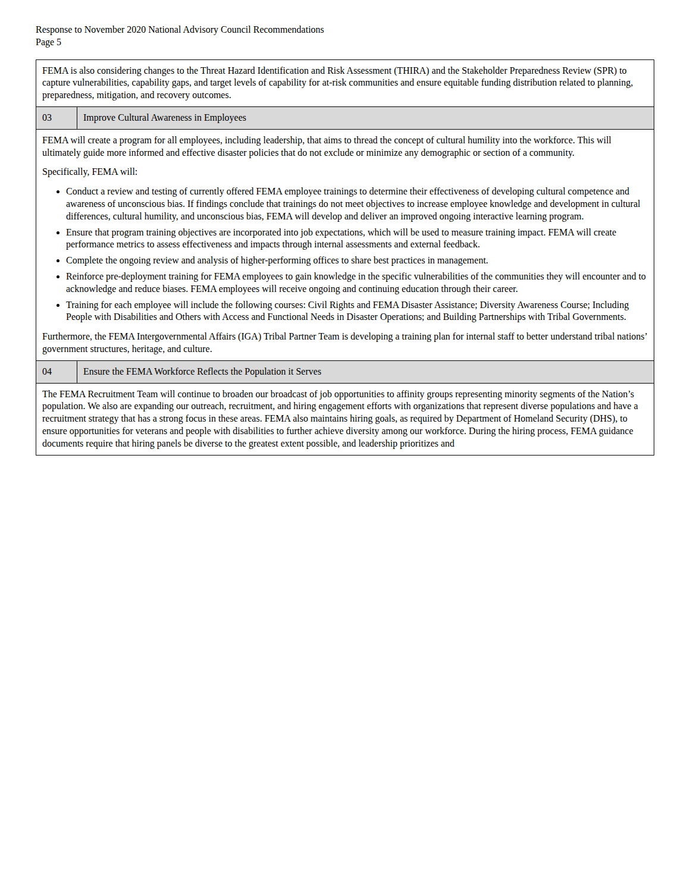Response to November 2020 National Advisory Council Recommendations
Page 5
| FEMA is also considering changes to the Threat Hazard Identification and Risk Assessment (THIRA) and the Stakeholder Preparedness Review (SPR) to capture vulnerabilities, capability gaps, and target levels of capability for at-risk communities and ensure equitable funding distribution related to planning, preparedness, mitigation, and recovery outcomes. |
| 03 | Improve Cultural Awareness in Employees |
| FEMA will create a program for all employees, including leadership, that aims to thread the concept of cultural humility into the workforce. This will ultimately guide more informed and effective disaster policies that do not exclude or minimize any demographic or section of a community. Specifically, FEMA will: Conduct a review and testing of currently offered FEMA employee trainings to determine their effectiveness of developing cultural competence and awareness of unconscious bias. If findings conclude that trainings do not meet objectives to increase employee knowledge and development in cultural differences, cultural humility, and unconscious bias, FEMA will develop and deliver an improved ongoing interactive learning program. Ensure that program training objectives are incorporated into job expectations, which will be used to measure training impact. FEMA will create performance metrics to assess effectiveness and impacts through internal assessments and external feedback. Complete the ongoing review and analysis of higher-performing offices to share best practices in management. Reinforce pre-deployment training for FEMA employees to gain knowledge in the specific vulnerabilities of the communities they will encounter and to acknowledge and reduce biases. FEMA employees will receive ongoing and continuing education through their career. Training for each employee will include the following courses: Civil Rights and FEMA Disaster Assistance; Diversity Awareness Course; Including People with Disabilities and Others with Access and Functional Needs in Disaster Operations; and Building Partnerships with Tribal Governments. Furthermore, the FEMA Intergovernmental Affairs (IGA) Tribal Partner Team is developing a training plan for internal staff to better understand tribal nations’ government structures, heritage, and culture. |
| 04 | Ensure the FEMA Workforce Reflects the Population it Serves |
| The FEMA Recruitment Team will continue to broaden our broadcast of job opportunities to affinity groups representing minority segments of the Nation’s population. We also are expanding our outreach, recruitment, and hiring engagement efforts with organizations that represent diverse populations and have a recruitment strategy that has a strong focus in these areas. FEMA also maintains hiring goals, as required by Department of Homeland Security (DHS), to ensure opportunities for veterans and people with disabilities to further achieve diversity among our workforce. During the hiring process, FEMA guidance documents require that hiring panels be diverse to the greatest extent possible, and leadership prioritizes and |